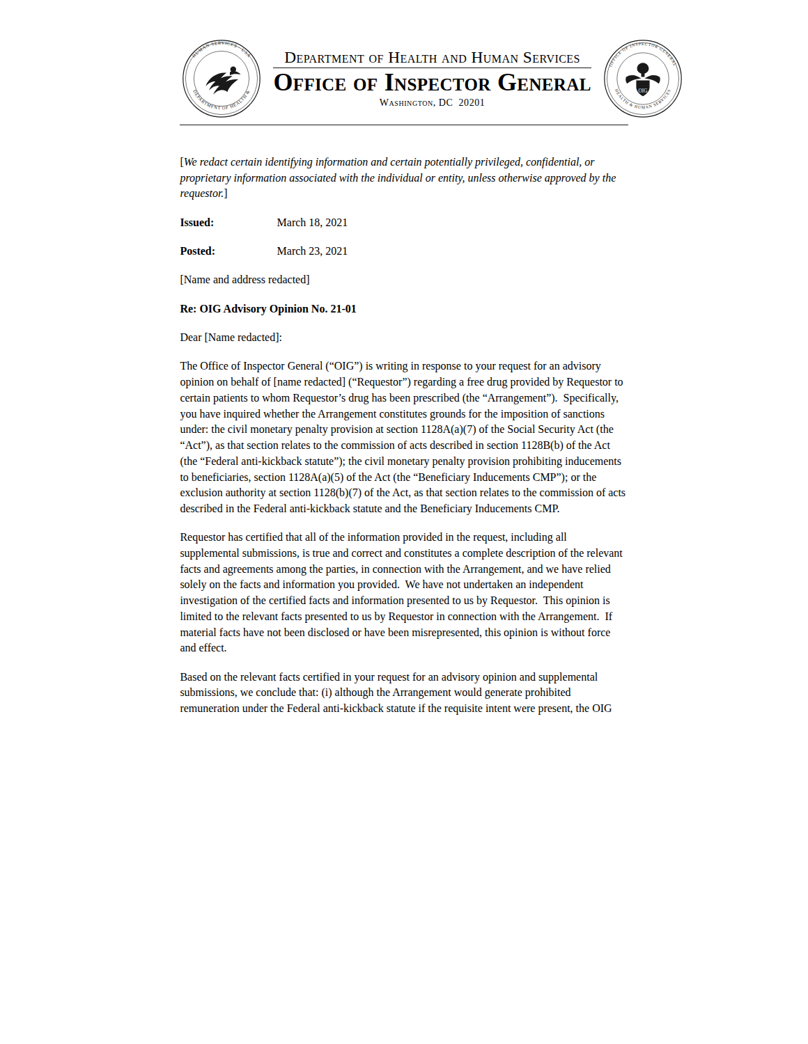HUMAN SERVICES · USA DEPARTMENT OF HEALTH &
Department of Health and Human Services
Office of Inspector General
Washington, DC 20201
OFFICE OF INSPECTOR GENERAL HEALTH & HUMAN SERVICES OIG
[We redact certain identifying information and certain potentially privileged, confidential, or proprietary information associated with the individual or entity, unless otherwise approved by the requestor.]
Issued:
March 18, 2021
Posted:
March 23, 2021
[Name and address redacted]
Re: OIG Advisory Opinion No. 21-01
Dear [Name redacted]:
The Office of Inspector General (“OIG”) is writing in response to your request for an advisory opinion on behalf of [name redacted] (“Requestor”) regarding a free drug provided by Requestor to certain patients to whom Requestor’s drug has been prescribed (the “Arrangement”). Specifically, you have inquired whether the Arrangement constitutes grounds for the imposition of sanctions under: the civil monetary penalty provision at section 1128A(a)(7) of the Social Security Act (the “Act”), as that section relates to the commission of acts described in section 1128B(b) of the Act (the “Federal anti-kickback statute”); the civil monetary penalty provision prohibiting inducements to beneficiaries, section 1128A(a)(5) of the Act (the “Beneficiary Inducements CMP”); or the exclusion authority at section 1128(b)(7) of the Act, as that section relates to the commission of acts described in the Federal anti-kickback statute and the Beneficiary Inducements CMP.
Requestor has certified that all of the information provided in the request, including all supplemental submissions, is true and correct and constitutes a complete description of the relevant facts and agreements among the parties, in connection with the Arrangement, and we have relied solely on the facts and information you provided. We have not undertaken an independent investigation of the certified facts and information presented to us by Requestor. This opinion is limited to the relevant facts presented to us by Requestor in connection with the Arrangement. If material facts have not been disclosed or have been misrepresented, this opinion is without force and effect.
Based on the relevant facts certified in your request for an advisory opinion and supplemental submissions, we conclude that: (i) although the Arrangement would generate prohibited remuneration under the Federal anti-kickback statute if the requisite intent were present, the OIG